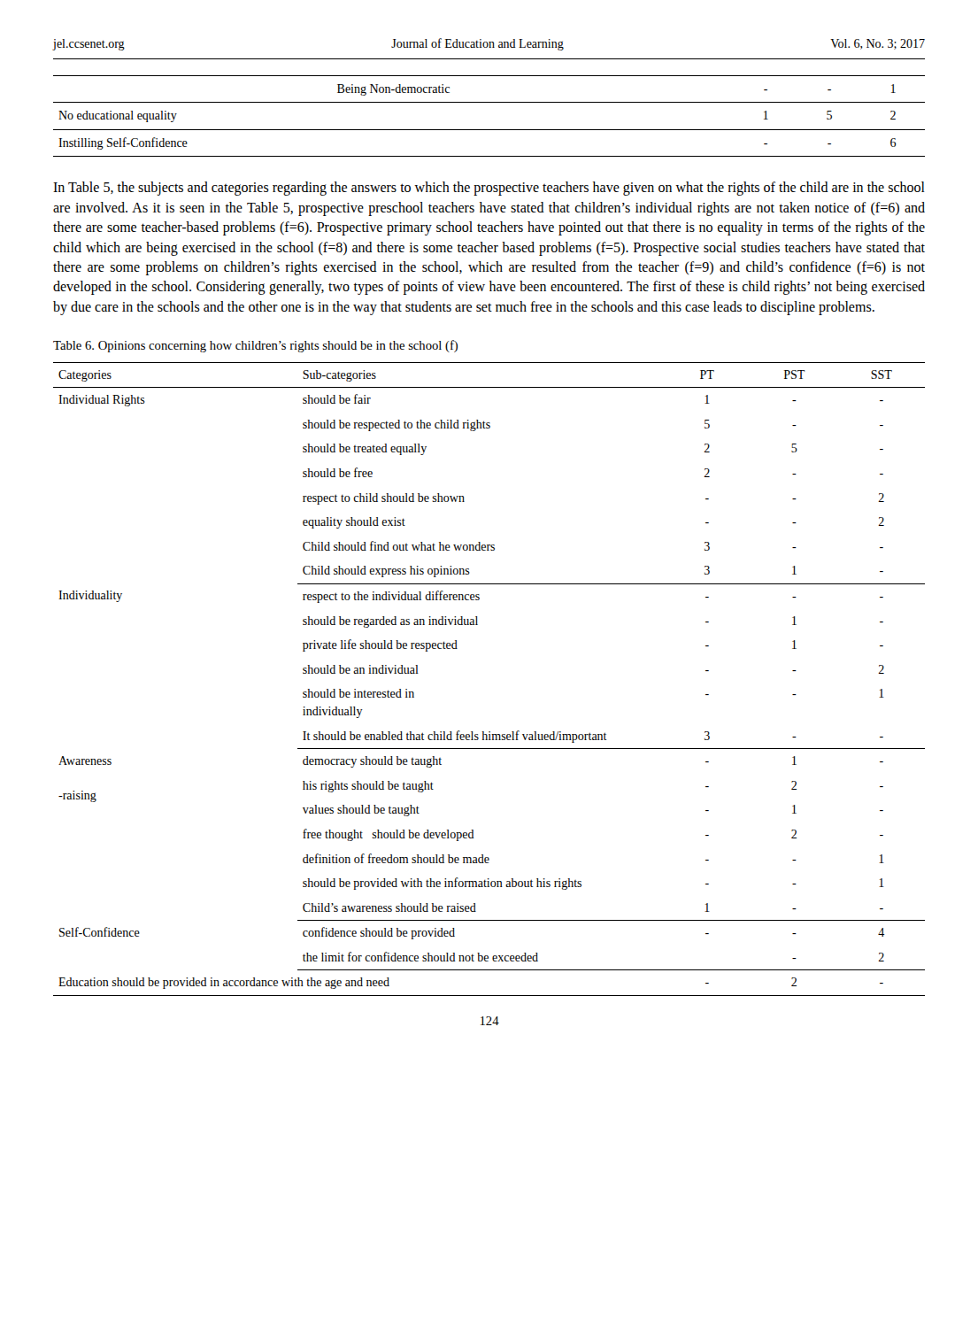jel.ccsenet.org
Journal of Education and Learning
Vol. 6, No. 3; 2017
| Being Non-democratic | - | - | 1 |
| No educational equality | 1 | 5 | 2 |
| Instilling Self-Confidence | - | - | 6 |
In Table 5, the subjects and categories regarding the answers to which the prospective teachers have given on what the rights of the child are in the school are involved. As it is seen in the Table 5, prospective preschool teachers have stated that children’s individual rights are not taken notice of (f=6) and there are some teacher-based problems (f=6). Prospective primary school teachers have pointed out that there is no equality in terms of the rights of the child which are being exercised in the school (f=8) and there is some teacher based problems (f=5). Prospective social studies teachers have stated that there are some problems on children’s rights exercised in the school, which are resulted from the teacher (f=9) and child’s confidence (f=6) is not developed in the school. Considering generally, two types of points of view have been encountered. The first of these is child rights’ not being exercised by due care in the schools and the other one is in the way that students are set much free in the schools and this case leads to discipline problems.
Table 6. Opinions concerning how children’s rights should be in the school (f)
| Categories | Sub-categories | PT | PST | SST |
| --- | --- | --- | --- | --- |
| Individual Rights | should be fair | 1 | - | - |
| should be respected to the child rights | 5 | - | - |
| should be treated equally | 2 | 5 | - |
| should be free | 2 | - | - |
| respect to child should be shown | - | - | 2 |
| equality should exist | - | - | 2 |
| Child should find out what he wonders | 3 | - | - |
| Child should express his opinions | 3 | 1 | - |
| Individuality | respect to the individual differences | - | - | - |
| should be regarded as an individual | - | 1 | - |
| private life should be respected | - | 1 | - |
| should be an individual | - | - | 2 |
| should be interested in individually | - | - | 1 |
| It should be enabled that child feels himself valued/important | 3 | - | - |
| Awareness -raising | democracy should be taught | - | 1 | - |
| his rights should be taught | - | 2 | - |
| values should be taught | - | 1 | - |
| free thought should be developed | - | 2 | - |
| definition of freedom should be made | - | - | 1 |
| should be provided with the information about his rights | - | - | 1 |
| Child’s awareness should be raised | 1 | - | - |
| Self-Confidence | confidence should be provided | - | - | 4 |
| the limit for confidence should not be exceeded | | - | 2 |
| Education should be provided in accordance with the age and need | - | 2 | - |
124